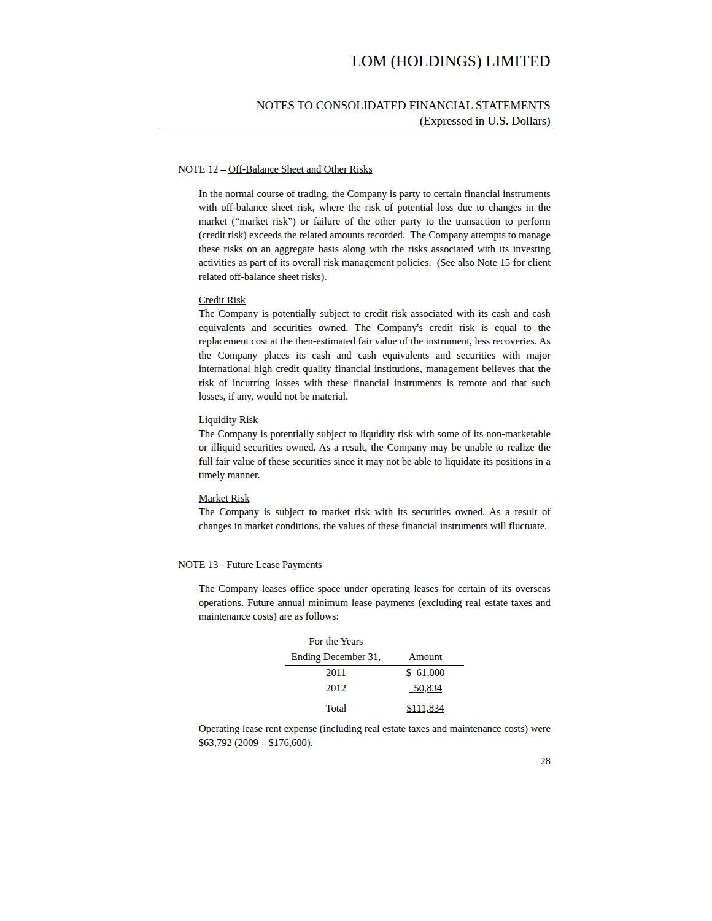LOM (HOLDINGS) LIMITED
NOTES TO CONSOLIDATED FINANCIAL STATEMENTS
(Expressed in U.S. Dollars)
NOTE 12 – Off-Balance Sheet and Other Risks
In the normal course of trading, the Company is party to certain financial instruments with off-balance sheet risk, where the risk of potential loss due to changes in the market (“market risk”) or failure of the other party to the transaction to perform (credit risk) exceeds the related amounts recorded. The Company attempts to manage these risks on an aggregate basis along with the risks associated with its investing activities as part of its overall risk management policies. (See also Note 15 for client related off-balance sheet risks).
Credit Risk
The Company is potentially subject to credit risk associated with its cash and cash equivalents and securities owned. The Company's credit risk is equal to the replacement cost at the then-estimated fair value of the instrument, less recoveries. As the Company places its cash and cash equivalents and securities with major international high credit quality financial institutions, management believes that the risk of incurring losses with these financial instruments is remote and that such losses, if any, would not be material.
Liquidity Risk
The Company is potentially subject to liquidity risk with some of its non-marketable or illiquid securities owned. As a result, the Company may be unable to realize the full fair value of these securities since it may not be able to liquidate its positions in a timely manner.
Market Risk
The Company is subject to market risk with its securities owned. As a result of changes in market conditions, the values of these financial instruments will fluctuate.
NOTE 13 - Future Lease Payments
The Company leases office space under operating leases for certain of its overseas operations. Future annual minimum lease payments (excluding real estate taxes and maintenance costs) are as follows:
| For the Years | |
| Ending December 31, | Amount |
| 2011 | $ 61,000 |
| 2012 | 50,834 |
| Total | $111,834 |
Operating lease rent expense (including real estate taxes and maintenance costs) were $63,792 (2009 – $176,600).
28